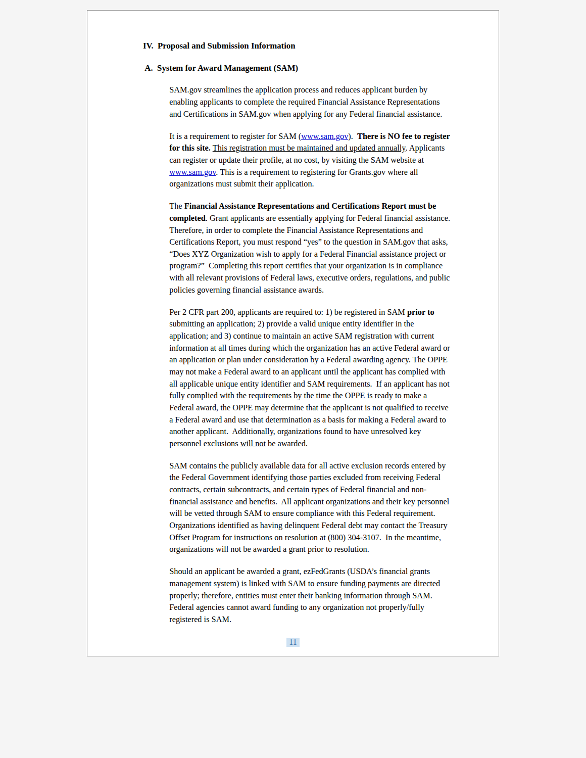IV. Proposal and Submission Information
A. System for Award Management (SAM)
SAM.gov streamlines the application process and reduces applicant burden by enabling applicants to complete the required Financial Assistance Representations and Certifications in SAM.gov when applying for any Federal financial assistance.
It is a requirement to register for SAM (www.sam.gov). There is NO fee to register for this site. This registration must be maintained and updated annually. Applicants can register or update their profile, at no cost, by visiting the SAM website at www.sam.gov. This is a requirement to registering for Grants.gov where all organizations must submit their application.
The Financial Assistance Representations and Certifications Report must be completed. Grant applicants are essentially applying for Federal financial assistance. Therefore, in order to complete the Financial Assistance Representations and Certifications Report, you must respond “yes” to the question in SAM.gov that asks, “Does XYZ Organization wish to apply for a Federal Financial assistance project or program?” Completing this report certifies that your organization is in compliance with all relevant provisions of Federal laws, executive orders, regulations, and public policies governing financial assistance awards.
Per 2 CFR part 200, applicants are required to: 1) be registered in SAM prior to submitting an application; 2) provide a valid unique entity identifier in the application; and 3) continue to maintain an active SAM registration with current information at all times during which the organization has an active Federal award or an application or plan under consideration by a Federal awarding agency. The OPPE may not make a Federal award to an applicant until the applicant has complied with all applicable unique entity identifier and SAM requirements. If an applicant has not fully complied with the requirements by the time the OPPE is ready to make a Federal award, the OPPE may determine that the applicant is not qualified to receive a Federal award and use that determination as a basis for making a Federal award to another applicant. Additionally, organizations found to have unresolved key personnel exclusions will not be awarded.
SAM contains the publicly available data for all active exclusion records entered by the Federal Government identifying those parties excluded from receiving Federal contracts, certain subcontracts, and certain types of Federal financial and non-financial assistance and benefits. All applicant organizations and their key personnel will be vetted through SAM to ensure compliance with this Federal requirement. Organizations identified as having delinquent Federal debt may contact the Treasury Offset Program for instructions on resolution at (800) 304-3107. In the meantime, organizations will not be awarded a grant prior to resolution.
Should an applicant be awarded a grant, ezFedGrants (USDA’s financial grants management system) is linked with SAM to ensure funding payments are directed properly; therefore, entities must enter their banking information through SAM. Federal agencies cannot award funding to any organization not properly/fully registered is SAM.
11